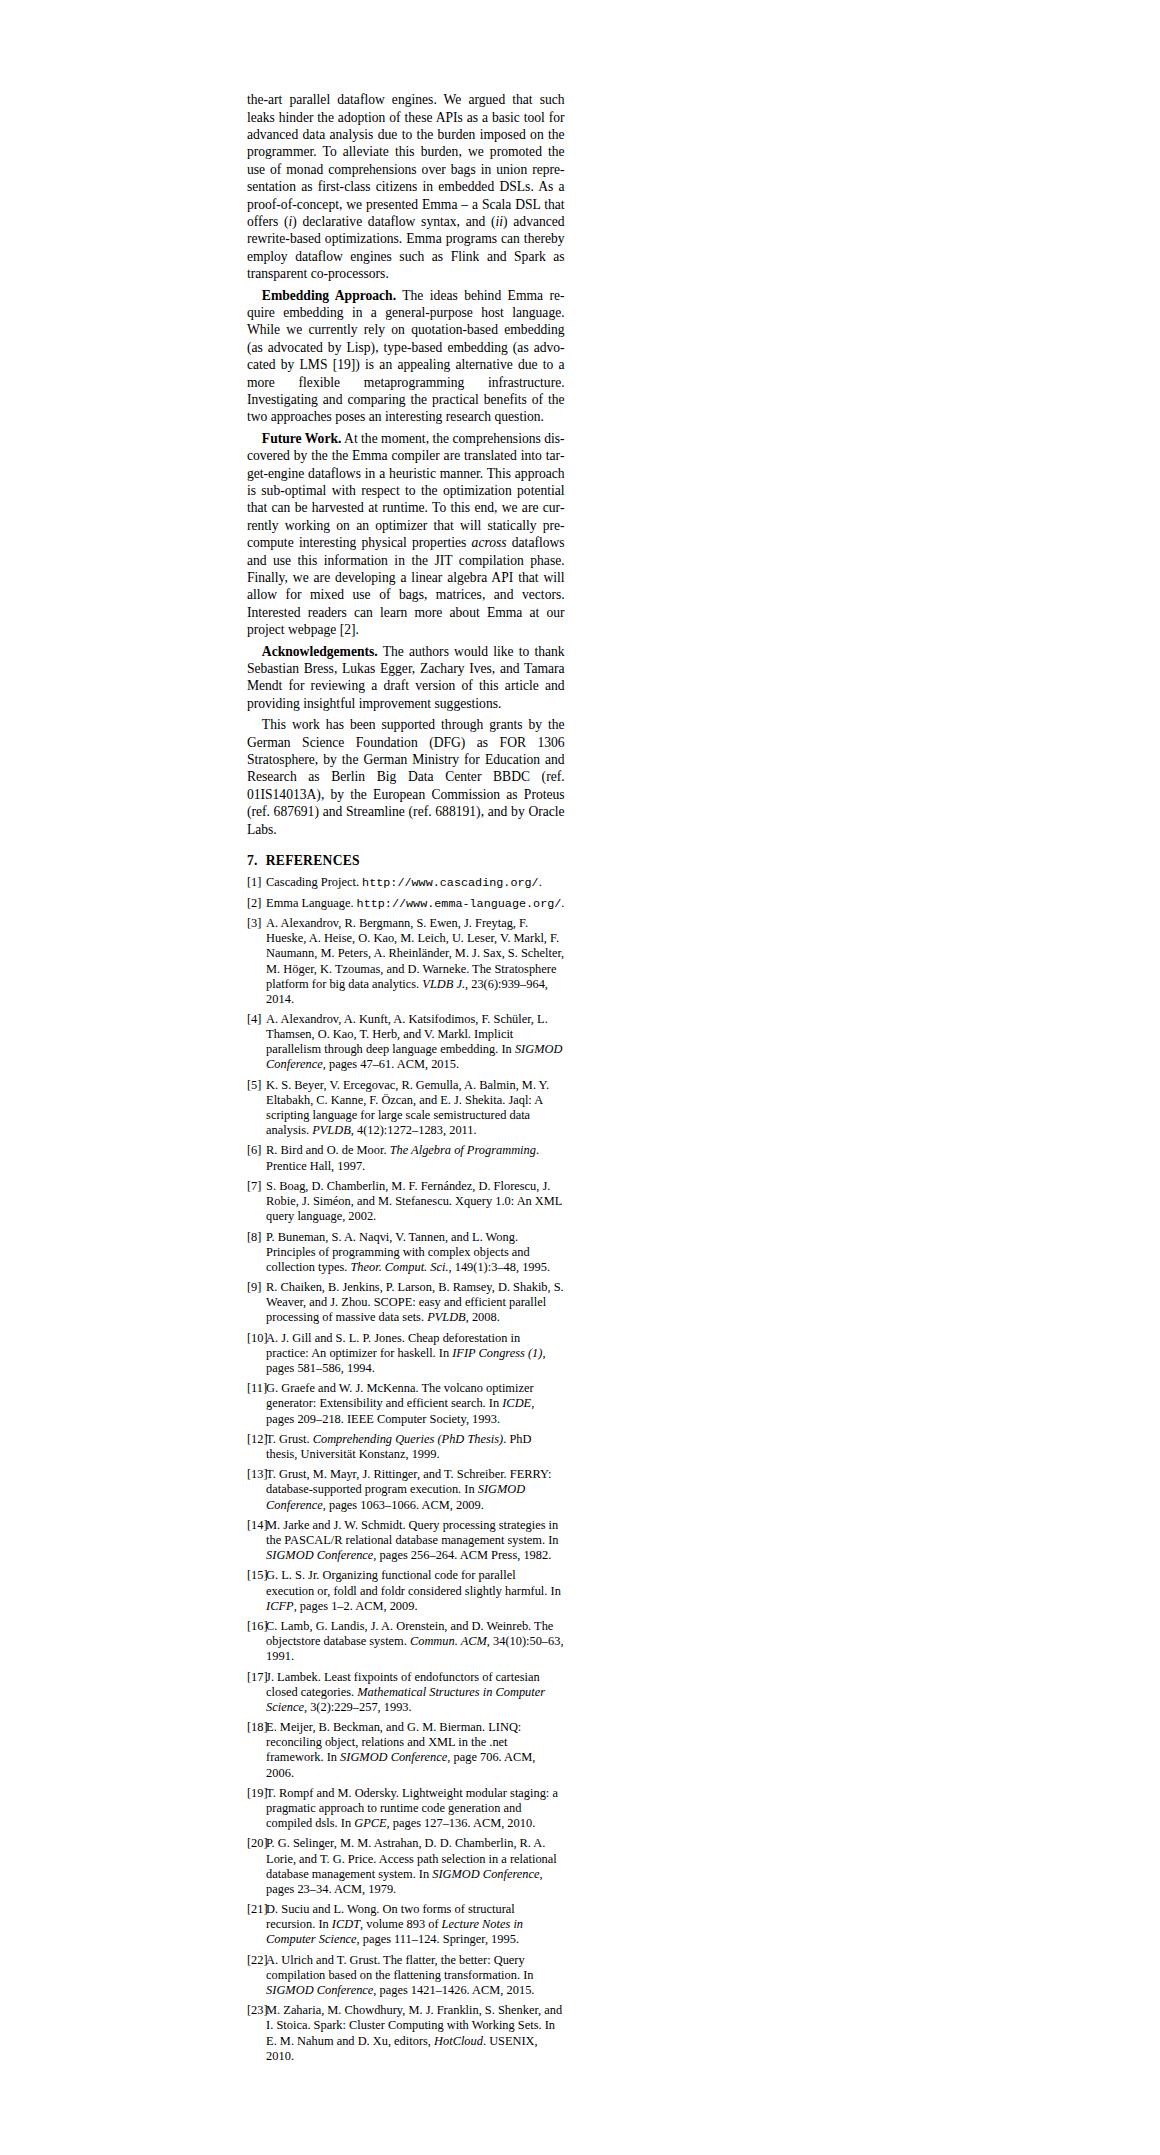the-art parallel dataflow engines. We argued that such leaks hinder the adoption of these APIs as a basic tool for advanced data analysis due to the burden imposed on the programmer. To alleviate this burden, we promoted the use of monad comprehensions over bags in union representation as first-class citizens in embedded DSLs. As a proof-of-concept, we presented Emma – a Scala DSL that offers (i) declarative dataflow syntax, and (ii) advanced rewrite-based optimizations. Emma programs can thereby employ dataflow engines such as Flink and Spark as transparent co-processors.
Embedding Approach. The ideas behind Emma require embedding in a general-purpose host language. While we currently rely on quotation-based embedding (as advocated by Lisp), type-based embedding (as advocated by LMS [19]) is an appealing alternative due to a more flexible metaprogramming infrastructure. Investigating and comparing the practical benefits of the two approaches poses an interesting research question.
Future Work. At the moment, the comprehensions discovered by the the Emma compiler are translated into target-engine dataflows in a heuristic manner. This approach is sub-optimal with respect to the optimization potential that can be harvested at runtime. To this end, we are currently working on an optimizer that will statically pre-compute interesting physical properties across dataflows and use this information in the JIT compilation phase. Finally, we are developing a linear algebra API that will allow for mixed use of bags, matrices, and vectors. Interested readers can learn more about Emma at our project webpage [2].
Acknowledgements. The authors would like to thank Sebastian Bress, Lukas Egger, Zachary Ives, and Tamara Mendt for reviewing a draft version of this article and providing insightful improvement suggestions.
This work has been supported through grants by the German Science Foundation (DFG) as FOR 1306 Stratosphere, by the German Ministry for Education and Research as Berlin Big Data Center BBDC (ref. 01IS14013A), by the European Commission as Proteus (ref. 687691) and Streamline (ref. 688191), and by Oracle Labs.
7. REFERENCES
[1] Cascading Project. http://www.cascading.org/.
[2] Emma Language. http://www.emma-language.org/.
[3] A. Alexandrov, R. Bergmann, S. Ewen, J. Freytag, F. Hueske, A. Heise, O. Kao, M. Leich, U. Leser, V. Markl, F. Naumann, M. Peters, A. Rheinländer, M. J. Sax, S. Schelter, M. Höger, K. Tzoumas, and D. Warneke. The Stratosphere platform for big data analytics. VLDB J., 23(6):939–964, 2014.
[4] A. Alexandrov, A. Kunft, A. Katsifodimos, F. Schüler, L. Thamsen, O. Kao, T. Herb, and V. Markl. Implicit parallelism through deep language embedding. In SIGMOD Conference, pages 47–61. ACM, 2015.
[5] K. S. Beyer, V. Ercegovac, R. Gemulla, A. Balmin, M. Y. Eltabakh, C. Kanne, F. Özcan, and E. J. Shekita. Jaql: A scripting language for large scale semistructured data analysis. PVLDB, 4(12):1272–1283, 2011.
[6] R. Bird and O. de Moor. The Algebra of Programming. Prentice Hall, 1997.
[7] S. Boag, D. Chamberlin, M. F. Fernández, D. Florescu, J. Robie, J. Siméon, and M. Stefanescu. Xquery 1.0: An XML query language, 2002.
[8] P. Buneman, S. A. Naqvi, V. Tannen, and L. Wong. Principles of programming with complex objects and collection types. Theor. Comput. Sci., 149(1):3–48, 1995.
[9] R. Chaiken, B. Jenkins, P. Larson, B. Ramsey, D. Shakib, S. Weaver, and J. Zhou. SCOPE: easy and efficient parallel processing of massive data sets. PVLDB, 2008.
[10] A. J. Gill and S. L. P. Jones. Cheap deforestation in practice: An optimizer for haskell. In IFIP Congress (1), pages 581–586, 1994.
[11] G. Graefe and W. J. McKenna. The volcano optimizer generator: Extensibility and efficient search. In ICDE, pages 209–218. IEEE Computer Society, 1993.
[12] T. Grust. Comprehending Queries (PhD Thesis). PhD thesis, Universität Konstanz, 1999.
[13] T. Grust, M. Mayr, J. Rittinger, and T. Schreiber. FERRY: database-supported program execution. In SIGMOD Conference, pages 1063–1066. ACM, 2009.
[14] M. Jarke and J. W. Schmidt. Query processing strategies in the PASCAL/R relational database management system. In SIGMOD Conference, pages 256–264. ACM Press, 1982.
[15] G. L. S. Jr. Organizing functional code for parallel execution or, foldl and foldr considered slightly harmful. In ICFP, pages 1–2. ACM, 2009.
[16] C. Lamb, G. Landis, J. A. Orenstein, and D. Weinreb. The objectstore database system. Commun. ACM, 34(10):50–63, 1991.
[17] J. Lambek. Least fixpoints of endofunctors of cartesian closed categories. Mathematical Structures in Computer Science, 3(2):229–257, 1993.
[18] E. Meijer, B. Beckman, and G. M. Bierman. LINQ: reconciling object, relations and XML in the .net framework. In SIGMOD Conference, page 706. ACM, 2006.
[19] T. Rompf and M. Odersky. Lightweight modular staging: a pragmatic approach to runtime code generation and compiled dsls. In GPCE, pages 127–136. ACM, 2010.
[20] P. G. Selinger, M. M. Astrahan, D. D. Chamberlin, R. A. Lorie, and T. G. Price. Access path selection in a relational database management system. In SIGMOD Conference, pages 23–34. ACM, 1979.
[21] D. Suciu and L. Wong. On two forms of structural recursion. In ICDT, volume 893 of Lecture Notes in Computer Science, pages 111–124. Springer, 1995.
[22] A. Ulrich and T. Grust. The flatter, the better: Query compilation based on the flattening transformation. In SIGMOD Conference, pages 1421–1426. ACM, 2015.
[23] M. Zaharia, M. Chowdhury, M. J. Franklin, S. Shenker, and I. Stoica. Spark: Cluster Computing with Working Sets. In E. M. Nahum and D. Xu, editors, HotCloud. USENIX, 2010.